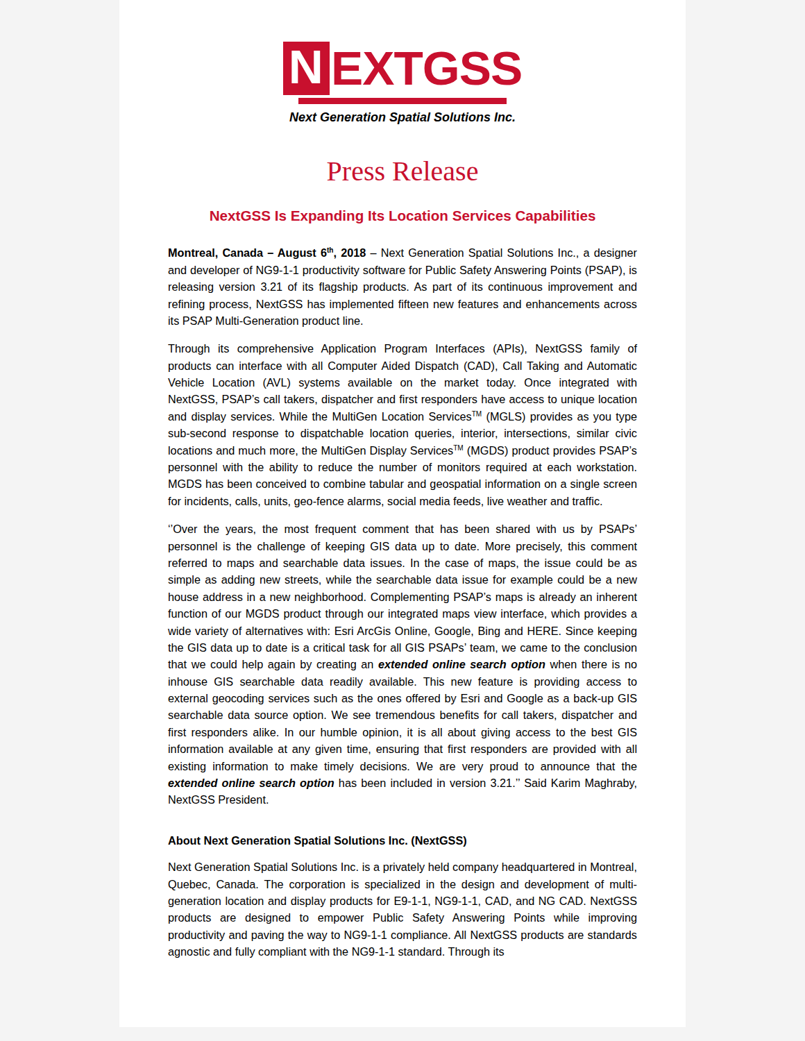NEXTGSS
Next Generation Spatial Solutions Inc.
Press Release
NextGSS Is Expanding Its Location Services Capabilities
Montreal, Canada – August 6th, 2018 – Next Generation Spatial Solutions Inc., a designer and developer of NG9-1-1 productivity software for Public Safety Answering Points (PSAP), is releasing version 3.21 of its flagship products. As part of its continuous improvement and refining process, NextGSS has implemented fifteen new features and enhancements across its PSAP Multi-Generation product line.
Through its comprehensive Application Program Interfaces (APIs), NextGSS family of products can interface with all Computer Aided Dispatch (CAD), Call Taking and Automatic Vehicle Location (AVL) systems available on the market today. Once integrated with NextGSS, PSAP’s call takers, dispatcher and first responders have access to unique location and display services. While the MultiGen Location ServicesTM (MGLS) provides as you type sub-second response to dispatchable location queries, interior, intersections, similar civic locations and much more, the MultiGen Display ServicesTM (MGDS) product provides PSAP’s personnel with the ability to reduce the number of monitors required at each workstation. MGDS has been conceived to combine tabular and geospatial information on a single screen for incidents, calls, units, geo-fence alarms, social media feeds, live weather and traffic.
‘’Over the years, the most frequent comment that has been shared with us by PSAPs’ personnel is the challenge of keeping GIS data up to date. More precisely, this comment referred to maps and searchable data issues. In the case of maps, the issue could be as simple as adding new streets, while the searchable data issue for example could be a new house address in a new neighborhood. Complementing PSAP’s maps is already an inherent function of our MGDS product through our integrated maps view interface, which provides a wide variety of alternatives with: Esri ArcGis Online, Google, Bing and HERE. Since keeping the GIS data up to date is a critical task for all GIS PSAPs’ team, we came to the conclusion that we could help again by creating an extended online search option when there is no inhouse GIS searchable data readily available. This new feature is providing access to external geocoding services such as the ones offered by Esri and Google as a back-up GIS searchable data source option. We see tremendous benefits for call takers, dispatcher and first responders alike. In our humble opinion, it is all about giving access to the best GIS information available at any given time, ensuring that first responders are provided with all existing information to make timely decisions. We are very proud to announce that the extended online search option has been included in version 3.21.’’ Said Karim Maghraby, NextGSS President.
About Next Generation Spatial Solutions Inc. (NextGSS)
Next Generation Spatial Solutions Inc. is a privately held company headquartered in Montreal, Quebec, Canada. The corporation is specialized in the design and development of multi-generation location and display products for E9-1-1, NG9-1-1, CAD, and NG CAD. NextGSS products are designed to empower Public Safety Answering Points while improving productivity and paving the way to NG9-1-1 compliance. All NextGSS products are standards agnostic and fully compliant with the NG9-1-1 standard. Through its